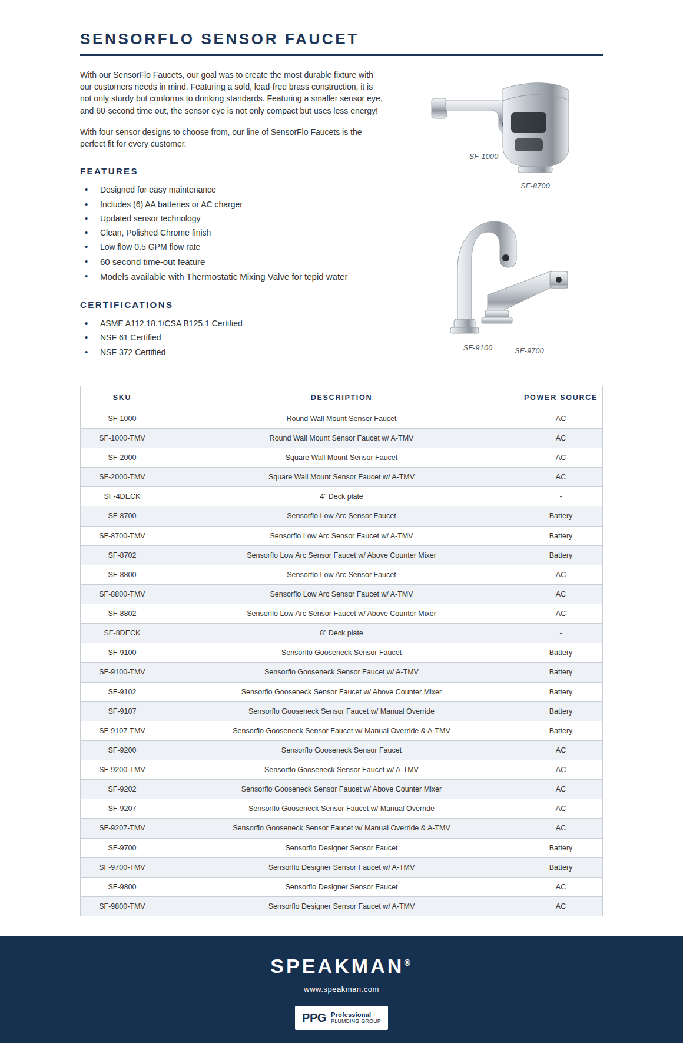SensorFlo Sensor Faucet
With our SensorFlo Faucets, our goal was to create the most durable fixture with our customers needs in mind. Featuring a sold, lead-free brass construction, it is not only sturdy but conforms to drinking standards. Featuring a smaller sensor eye, and 60-second time out, the sensor eye is not only compact but uses less energy!
With four sensor designs to choose from, our line of SensorFlo Faucets is the perfect fit for every customer.
Features
Designed for easy maintenance
Includes (6) AA batteries or AC charger
Updated sensor technology
Clean, Polished Chrome finish
Low flow 0.5 GPM flow rate
60 second time-out feature
Models available with Thermostatic Mixing Valve for tepid water
Certifications
ASME A112.18.1/CSA B125.1 Certified
NSF 61 Certified
NSF 372 Certified
SF-1000
SF-8700
SF-9100
SF-9700
| SKU | Description | Power Source |
| --- | --- | --- |
| SF-1000 | Round Wall Mount Sensor Faucet | AC |
| SF-1000-TMV | Round Wall Mount Sensor Faucet w/ A-TMV | AC |
| SF-2000 | Square Wall Mount Sensor Faucet | AC |
| SF-2000-TMV | Square Wall Mount Sensor Faucet w/ A-TMV | AC |
| SF-4DECK | 4” Deck plate | - |
| SF-8700 | Sensorflo Low Arc Sensor Faucet | Battery |
| SF-8700-TMV | Sensorflo Low Arc Sensor Faucet w/ A-TMV | Battery |
| SF-8702 | Sensorflo Low Arc Sensor Faucet w/ Above Counter Mixer | Battery |
| SF-8800 | Sensorflo Low Arc Sensor Faucet | AC |
| SF-8800-TMV | Sensorflo Low Arc Sensor Faucet w/ A-TMV | AC |
| SF-8802 | Sensorflo Low Arc Sensor Faucet w/ Above Counter Mixer | AC |
| SF-8DECK | 8” Deck plate | - |
| SF-9100 | Sensorflo Gooseneck Sensor Faucet | Battery |
| SF-9100-TMV | Sensorflo Gooseneck Sensor Faucet w/ A-TMV | Battery |
| SF-9102 | Sensorflo Gooseneck Sensor Faucet w/ Above Counter Mixer | Battery |
| SF-9107 | Sensorflo Gooseneck Sensor Faucet w/ Manual Override | Battery |
| SF-9107-TMV | Sensorflo Gooseneck Sensor Faucet w/ Manual Override & A-TMV | Battery |
| SF-9200 | Sensorflo Gooseneck Sensor Faucet | AC |
| SF-9200-TMV | Sensorflo Gooseneck Sensor Faucet w/ A-TMV | AC |
| SF-9202 | Sensorflo Gooseneck Sensor Faucet w/ Above Counter Mixer | AC |
| SF-9207 | Sensorflo Gooseneck Sensor Faucet w/ Manual Override | AC |
| SF-9207-TMV | Sensorflo Gooseneck Sensor Faucet w/ Manual Override & A-TMV | AC |
| SF-9700 | Sensorflo Designer Sensor Faucet | Battery |
| SF-9700-TMV | Sensorflo Designer Sensor Faucet w/ A-TMV | Battery |
| SF-9800 | Sensorflo Designer Sensor Faucet | AC |
| SF-9800-TMV | Sensorflo Designer Sensor Faucet w/ A-TMV | AC |
SPEAKMAN®
www.speakman.com
PPG Professional PLUMBING GROUP